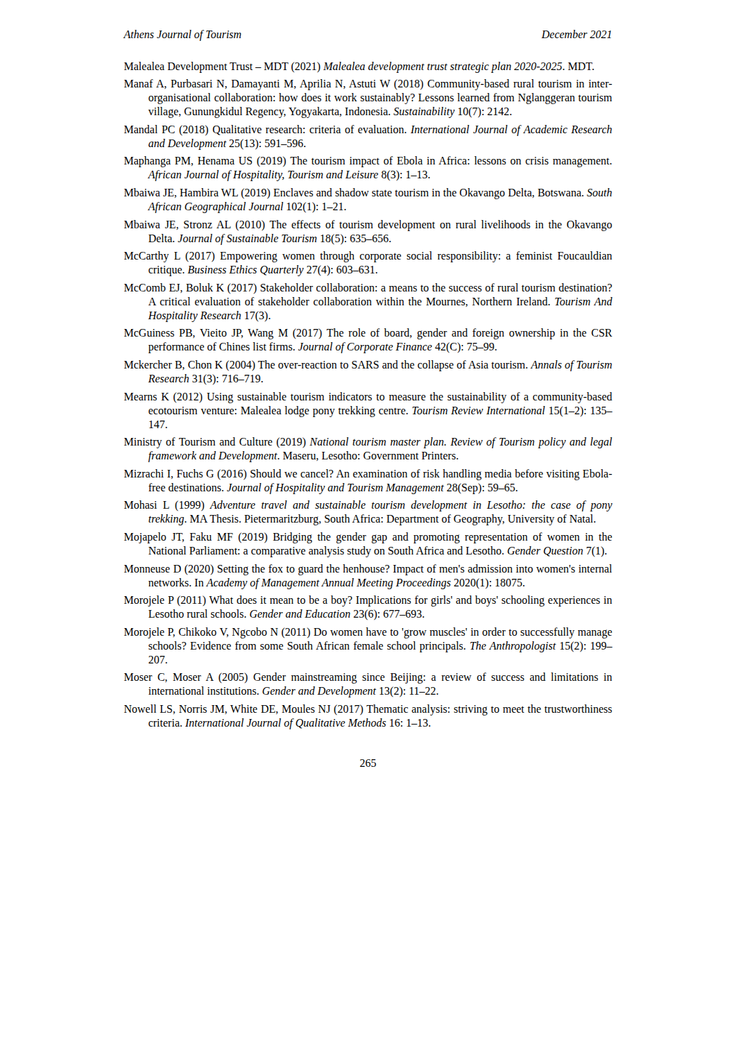Athens Journal of Tourism December 2021
Malealea Development Trust – MDT (2021) Malealea development trust strategic plan 2020-2025. MDT.
Manaf A, Purbasari N, Damayanti M, Aprilia N, Astuti W (2018) Community-based rural tourism in inter-organisational collaboration: how does it work sustainably? Lessons learned from Nglanggeran tourism village, Gunungkidul Regency, Yogyakarta, Indonesia. Sustainability 10(7): 2142.
Mandal PC (2018) Qualitative research: criteria of evaluation. International Journal of Academic Research and Development 25(13): 591–596.
Maphanga PM, Henama US (2019) The tourism impact of Ebola in Africa: lessons on crisis management. African Journal of Hospitality, Tourism and Leisure 8(3): 1–13.
Mbaiwa JE, Hambira WL (2019) Enclaves and shadow state tourism in the Okavango Delta, Botswana. South African Geographical Journal 102(1): 1–21.
Mbaiwa JE, Stronz AL (2010) The effects of tourism development on rural livelihoods in the Okavango Delta. Journal of Sustainable Tourism 18(5): 635–656.
McCarthy L (2017) Empowering women through corporate social responsibility: a feminist Foucauldian critique. Business Ethics Quarterly 27(4): 603–631.
McComb EJ, Boluk K (2017) Stakeholder collaboration: a means to the success of rural tourism destination? A critical evaluation of stakeholder collaboration within the Mournes, Northern Ireland. Tourism And Hospitality Research 17(3).
McGuiness PB, Vieito JP, Wang M (2017) The role of board, gender and foreign ownership in the CSR performance of Chines list firms. Journal of Corporate Finance 42(C): 75–99.
Mckercher B, Chon K (2004) The over-reaction to SARS and the collapse of Asia tourism. Annals of Tourism Research 31(3): 716–719.
Mearns K (2012) Using sustainable tourism indicators to measure the sustainability of a community-based ecotourism venture: Malealea lodge pony trekking centre. Tourism Review International 15(1–2): 135–147.
Ministry of Tourism and Culture (2019) National tourism master plan. Review of Tourism policy and legal framework and Development. Maseru, Lesotho: Government Printers.
Mizrachi I, Fuchs G (2016) Should we cancel? An examination of risk handling media before visiting Ebola-free destinations. Journal of Hospitality and Tourism Management 28(Sep): 59–65.
Mohasi L (1999) Adventure travel and sustainable tourism development in Lesotho: the case of pony trekking. MA Thesis. Pietermaritzburg, South Africa: Department of Geography, University of Natal.
Mojapelo JT, Faku MF (2019) Bridging the gender gap and promoting representation of women in the National Parliament: a comparative analysis study on South Africa and Lesotho. Gender Question 7(1).
Monneuse D (2020) Setting the fox to guard the henhouse? Impact of men's admission into women's internal networks. In Academy of Management Annual Meeting Proceedings 2020(1): 18075.
Morojele P (2011) What does it mean to be a boy? Implications for girls' and boys' schooling experiences in Lesotho rural schools. Gender and Education 23(6): 677–693.
Morojele P, Chikoko V, Ngcobo N (2011) Do women have to 'grow muscles' in order to successfully manage schools? Evidence from some South African female school principals. The Anthropologist 15(2): 199–207.
Moser C, Moser A (2005) Gender mainstreaming since Beijing: a review of success and limitations in international institutions. Gender and Development 13(2): 11–22.
Nowell LS, Norris JM, White DE, Moules NJ (2017) Thematic analysis: striving to meet the trustworthiness criteria. International Journal of Qualitative Methods 16: 1–13.
265